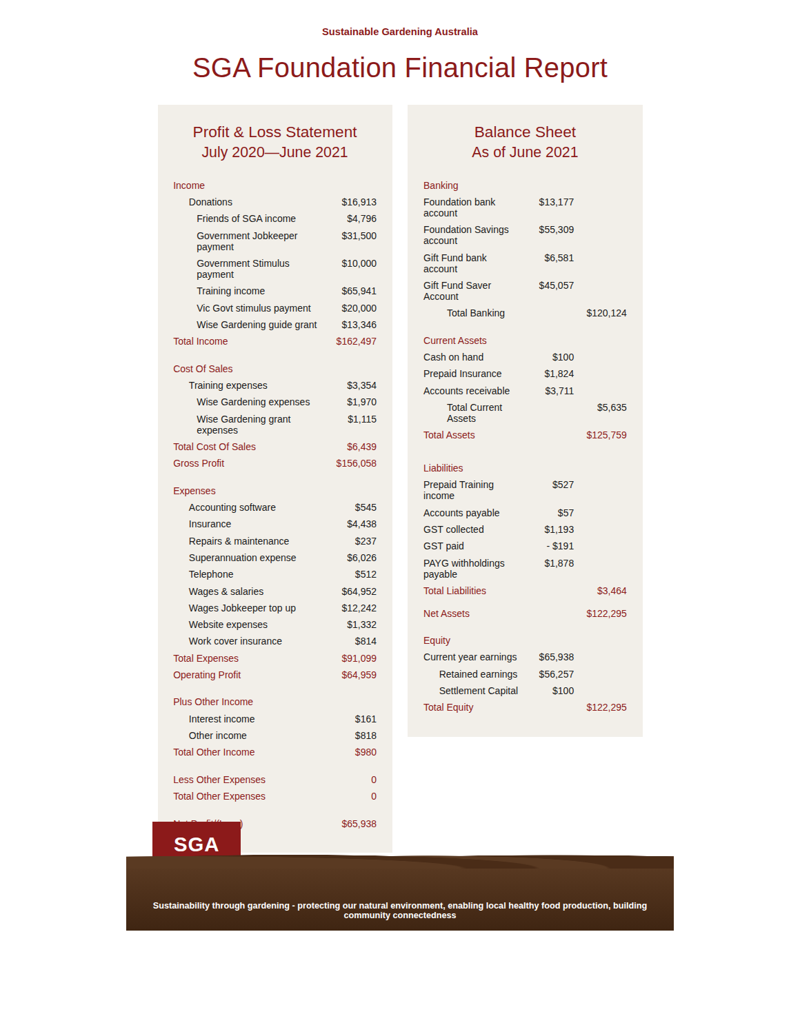Sustainable Gardening Australia
SGA Foundation Financial Report
Profit & Loss Statement
July 2020—June 2021
| Income |
| Donations | $16,913 |
| Friends of SGA income | $4,796 |
| Government Jobkeeper payment | $31,500 |
| Government Stimulus payment | $10,000 |
| Training income | $65,941 |
| Vic Govt stimulus payment | $20,000 |
| Wise Gardening guide grant | $13,346 |
| Total Income | $162,497 |
| Cost Of Sales |
| Training expenses | $3,354 |
| Wise Gardening expenses | $1,970 |
| Wise Gardening grant expenses | $1,115 |
| Total Cost Of Sales | $6,439 |
| Gross Profit | $156,058 |
| Expenses |
| Accounting software | $545 |
| Insurance | $4,438 |
| Repairs & maintenance | $237 |
| Superannuation expense | $6,026 |
| Telephone | $512 |
| Wages & salaries | $64,952 |
| Wages Jobkeeper top up | $12,242 |
| Website expenses | $1,332 |
| Work cover insurance | $814 |
| Total Expenses | $91,099 |
| Operating Profit | $64,959 |
| Plus Other Income |
| Interest income | $161 |
| Other income | $818 |
| Total Other Income | $980 |
| Less Other Expenses | 0 |
| Total Other Expenses | 0 |
| Net Profit/(Loss) | $65,938 |
Balance Sheet
As of June 2021
| Banking |
| Foundation bank account | $13,177 | |
| Foundation Savings account | $55,309 | |
| Gift Fund bank account | $6,581 | |
| Gift Fund Saver Account | $45,057 | |
| Total Banking | | $120,124 |
| Current Assets |
| Cash on hand | $100 | |
| Prepaid Insurance | $1,824 | |
| Accounts receivable | $3,711 | |
| Total Current Assets | | $5,635 |
| Total Assets | | $125,759 |
| Liabilities |
| Prepaid Training income | $527 | |
| Accounts payable | $57 | |
| GST collected | $1,193 | |
| GST paid | - $191 | |
| PAYG withholdings payable | $1,878 | |
| Total Liabilities | | $3,464 |
| Net Assets | | $122,295 |
| Equity |
| Current year earnings | $65,938 | |
| Retained earnings | $56,257 | |
| Settlement Capital | $100 | |
| Total Equity | | $122,295 |
SGA sustainable gardening australia
Sustainability through gardening - protecting our natural environment, enabling local healthy food production, building community connectedness